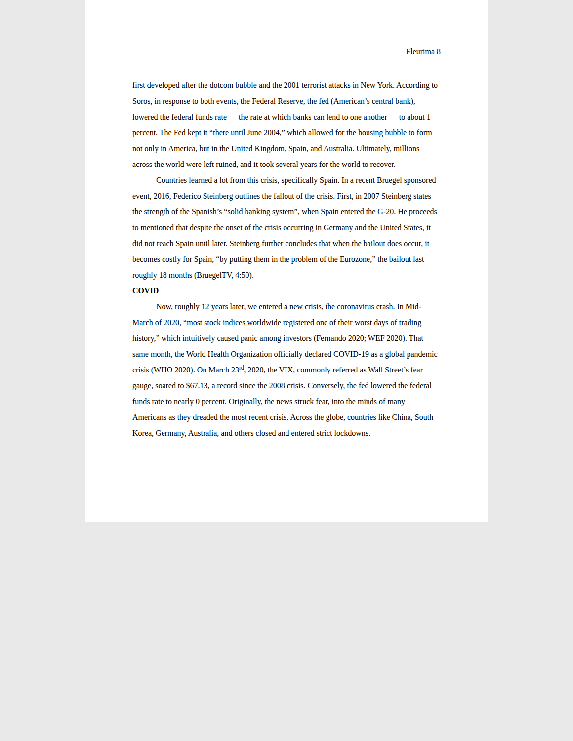Fleurima 8
first developed after the dotcom bubble and the 2001 terrorist attacks in New York. According to Soros, in response to both events, the Federal Reserve, the fed (American’s central bank), lowered the federal funds rate — the rate at which banks can lend to one another — to about 1 percent. The Fed kept it “there until June 2004,” which allowed for the housing bubble to form not only in America, but in the United Kingdom, Spain, and Australia. Ultimately, millions across the world were left ruined, and it took several years for the world to recover.
Countries learned a lot from this crisis, specifically Spain. In a recent Bruegel sponsored event, 2016, Federico Steinberg outlines the fallout of the crisis. First, in 2007 Steinberg states the strength of the Spanish’s “solid banking system”, when Spain entered the G-20. He proceeds to mentioned that despite the onset of the crisis occurring in Germany and the United States, it did not reach Spain until later. Steinberg further concludes that when the bailout does occur, it becomes costly for Spain, “by putting them in the problem of the Eurozone,” the bailout last roughly 18 months (BruegelTV, 4:50).
COVID
Now, roughly 12 years later, we entered a new crisis, the coronavirus crash. In Mid-March of 2020, “most stock indices worldwide registered one of their worst days of trading history,” which intuitively caused panic among investors (Fernando 2020; WEF 2020). That same month, the World Health Organization officially declared COVID-19 as a global pandemic crisis (WHO 2020). On March 23rd, 2020, the VIX, commonly referred as Wall Street’s fear gauge, soared to $67.13, a record since the 2008 crisis. Conversely, the fed lowered the federal funds rate to nearly 0 percent. Originally, the news struck fear, into the minds of many Americans as they dreaded the most recent crisis. Across the globe, countries like China, South Korea, Germany, Australia, and others closed and entered strict lockdowns.